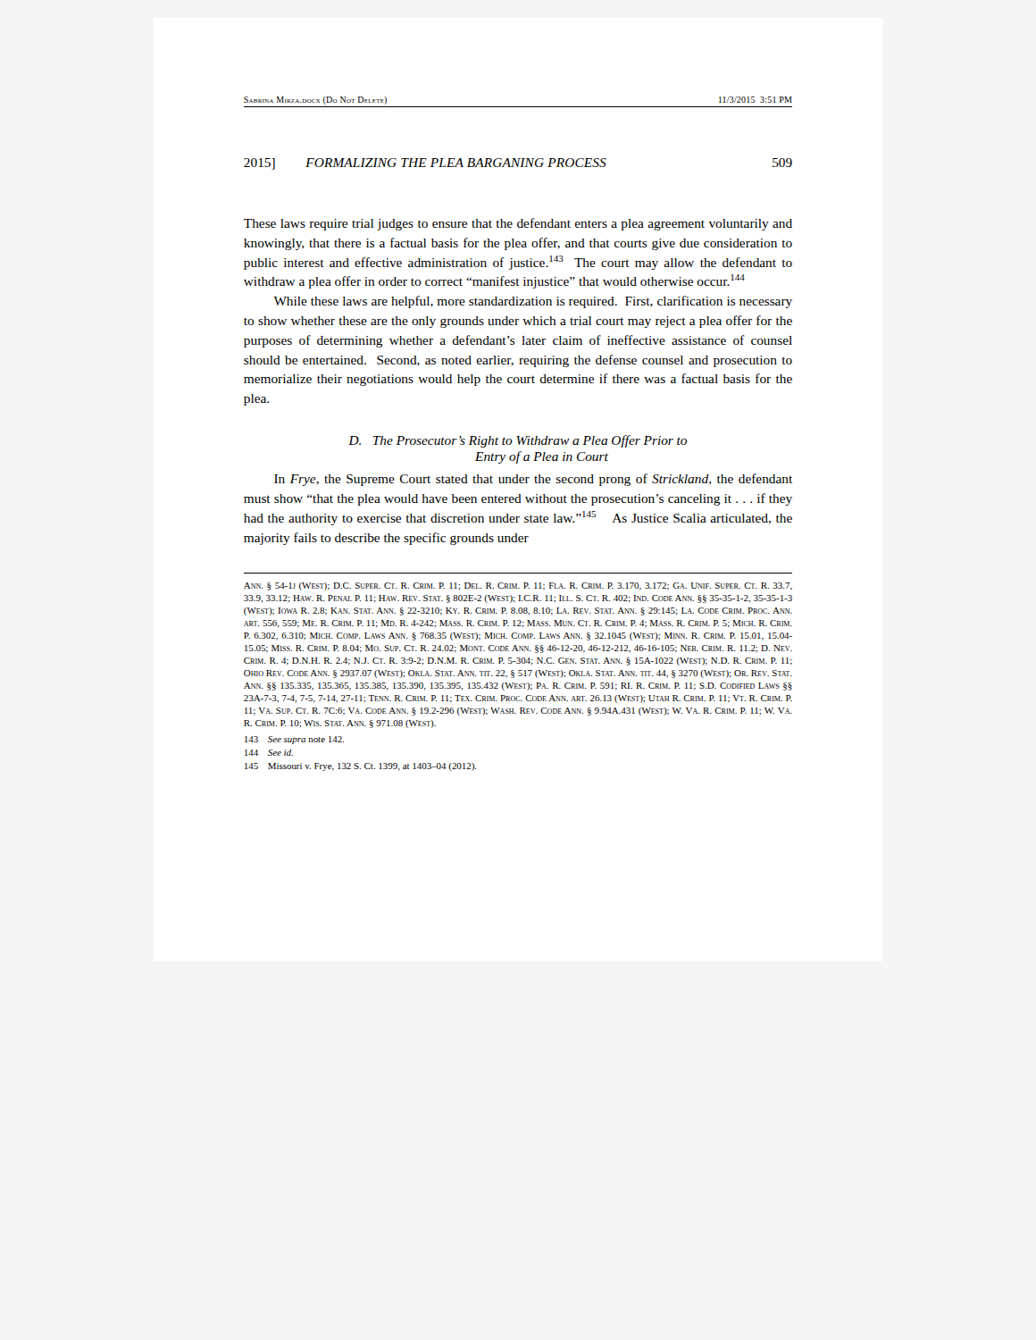Sabrina Mirza.docx (Do Not Delete) 11/3/2015 3:51 PM
2015] FORMALIZING THE PLEA BARGANING PROCESS 509
These laws require trial judges to ensure that the defendant enters a plea agreement voluntarily and knowingly, that there is a factual basis for the plea offer, and that courts give due consideration to public interest and effective administration of justice.143 The court may allow the defendant to withdraw a plea offer in order to correct “manifest injustice” that would otherwise occur.144
While these laws are helpful, more standardization is required. First, clarification is necessary to show whether these are the only grounds under which a trial court may reject a plea offer for the purposes of determining whether a defendant’s later claim of ineffective assistance of counsel should be entertained. Second, as noted earlier, requiring the defense counsel and prosecution to memorialize their negotiations would help the court determine if there was a factual basis for the plea.
D. The Prosecutor’s Right to Withdraw a Plea Offer Prior to Entry of a Plea in Court
In Frye, the Supreme Court stated that under the second prong of Strickland, the defendant must show “that the plea would have been entered without the prosecution’s canceling it . . . if they had the authority to exercise that discretion under state law.”145 As Justice Scalia articulated, the majority fails to describe the specific grounds under
Ann. § 54-1j (West); D.C. Super. Ct. R. Crim. P. 11; Del. R. Crim. P. 11; Fla. R. Crim. P. 3.170, 3.172; Ga. Unif. Super. Ct. R. 33.7, 33.9, 33.12; Haw. R. Penal P. 11; Haw. Rev. Stat. § 802E-2 (West); I.C.R. 11; Ill. S. Ct. R. 402; Ind. Code Ann. §§ 35-35-1-2, 35-35-1-3 (West); Iowa R. 2.8; Kan. Stat. Ann. § 22-3210; Ky. R. Crim. P. 8.08, 8.10; La. Rev. Stat. Ann. § 29:145; La. Code Crim. Proc. Ann. art. 556, 559; Me. R. Crim. P. 11; Md. R. 4-242; Mass. R. Crim. P. 12; Mass. Mun. Ct. R. Crim. P. 4; Mass. R. Crim. P. 5; Mich. R. Crim. P. 6.302, 6.310; Mich. Comp. Laws Ann. § 768.35 (West); Mich. Comp. Laws Ann. § 32.1045 (West); Minn. R. Crim. P. 15.01, 15.04-15.05; Miss. R. Crim. P. 8.04; Mo. Sup. Ct. R. 24.02; Mont. Code Ann. §§ 46-12-20, 46-12-212, 46-16-105; Neb. Crim. R. 11.2; D. Nev. Crim. R. 4; D.N.H. R. 2.4; N.J. Ct. R. 3:9-2; D.N.M. R. Crim. P. 5-304; N.C. Gen. Stat. Ann. § 15A-1022 (West); N.D. R. Crim. P. 11; Ohio Rev. Code Ann. § 2937.07 (West); Okla. Stat. Ann. tit. 22, § 517 (West); Okla. Stat. Ann. tit. 44, § 3270 (West); Or. Rev. Stat. Ann. §§ 135.335, 135.365, 135.385, 135.390, 135.395, 135.432 (West); Pa. R. Crim. P. 591; RI. R. Crim. P. 11; S.D. Codified Laws §§ 23A-7-3, 7-4, 7-5, 7-14, 27-11; Tenn. R. Crim. P. 11; Tex. Crim. Proc. Code Ann. art. 26.13 (West); Utah R. Crim. P. 11; Vt. R. Crim. P. 11; Va. Sup. Ct. R. 7C:6; Va. Code Ann. § 19.2-296 (West); Wash. Rev. Code Ann. § 9.94A.431 (West); W. Va. R. Crim. P. 11; W. Va. R. Crim. P. 10; Wis. Stat. Ann. § 971.08 (West).
143 See supra note 142.
144 See id.
145 Missouri v. Frye, 132 S. Ct. 1399, at 1403–04 (2012).